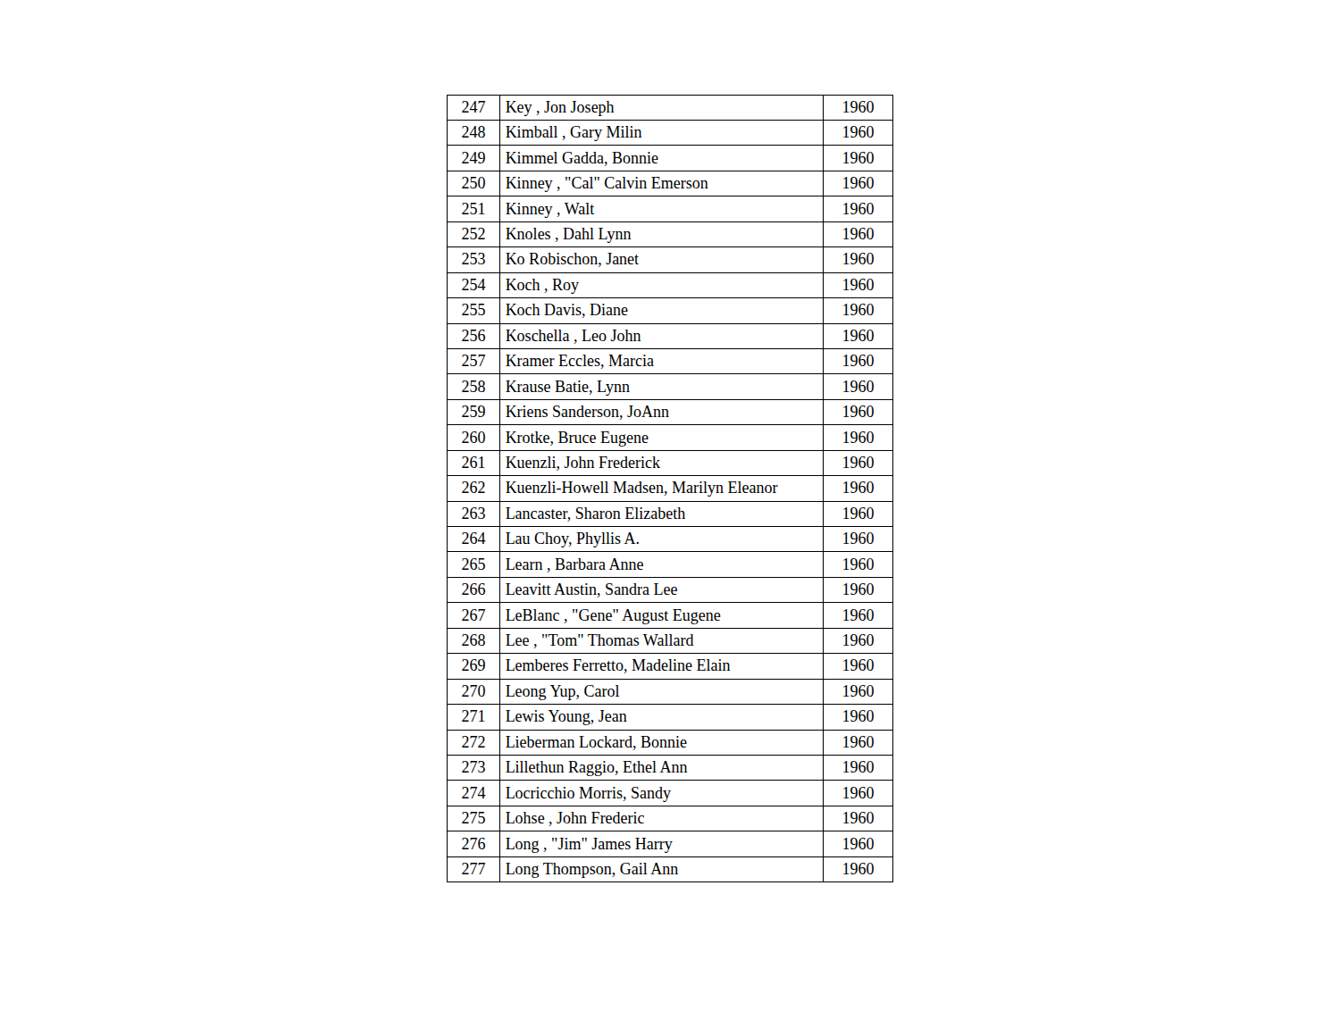| 247 | Key , Jon Joseph | 1960 |
| 248 | Kimball , Gary Milin | 1960 |
| 249 | Kimmel Gadda, Bonnie | 1960 |
| 250 | Kinney , "Cal" Calvin Emerson | 1960 |
| 251 | Kinney , Walt | 1960 |
| 252 | Knoles , Dahl Lynn | 1960 |
| 253 | Ko Robischon, Janet | 1960 |
| 254 | Koch , Roy | 1960 |
| 255 | Koch Davis, Diane | 1960 |
| 256 | Koschella , Leo John | 1960 |
| 257 | Kramer Eccles, Marcia | 1960 |
| 258 | Krause Batie, Lynn | 1960 |
| 259 | Kriens Sanderson, JoAnn | 1960 |
| 260 | Krotke, Bruce Eugene | 1960 |
| 261 | Kuenzli, John Frederick | 1960 |
| 262 | Kuenzli-Howell Madsen, Marilyn Eleanor | 1960 |
| 263 | Lancaster, Sharon Elizabeth | 1960 |
| 264 | Lau Choy, Phyllis A. | 1960 |
| 265 | Learn , Barbara Anne | 1960 |
| 266 | Leavitt Austin, Sandra Lee | 1960 |
| 267 | LeBlanc , "Gene" August Eugene | 1960 |
| 268 | Lee , "Tom" Thomas Wallard | 1960 |
| 269 | Lemberes Ferretto, Madeline Elain | 1960 |
| 270 | Leong Yup, Carol | 1960 |
| 271 | Lewis Young, Jean | 1960 |
| 272 | Lieberman Lockard, Bonnie | 1960 |
| 273 | Lillethun Raggio, Ethel Ann | 1960 |
| 274 | Locricchio Morris, Sandy | 1960 |
| 275 | Lohse , John Frederic | 1960 |
| 276 | Long , "Jim" James Harry | 1960 |
| 277 | Long Thompson, Gail Ann | 1960 |